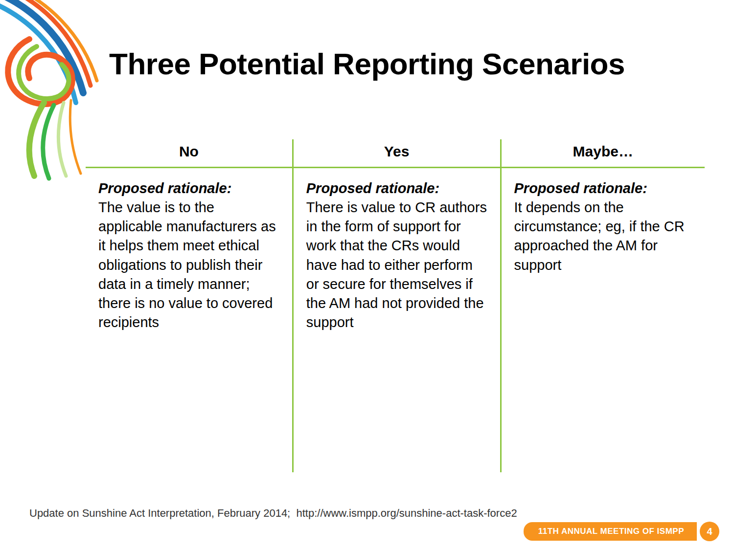Three Potential Reporting Scenarios
| No | Yes | Maybe… |
| --- | --- | --- |
| Proposed rationale: The value is to the applicable manufacturers as it helps them meet ethical obligations to publish their data in a timely manner; there is no value to covered recipients | Proposed rationale: There is value to CR authors in the form of support for work that the CRs would have had to either perform or secure for themselves if the AM had not provided the support | Proposed rationale: It depends on the circumstance; eg, if the CR approached the AM for support |
Update on Sunshine Act Interpretation, February 2014; http://www.ismpp.org/sunshine-act-task-force2
11TH ANNUAL MEETING OF ISMPP
4